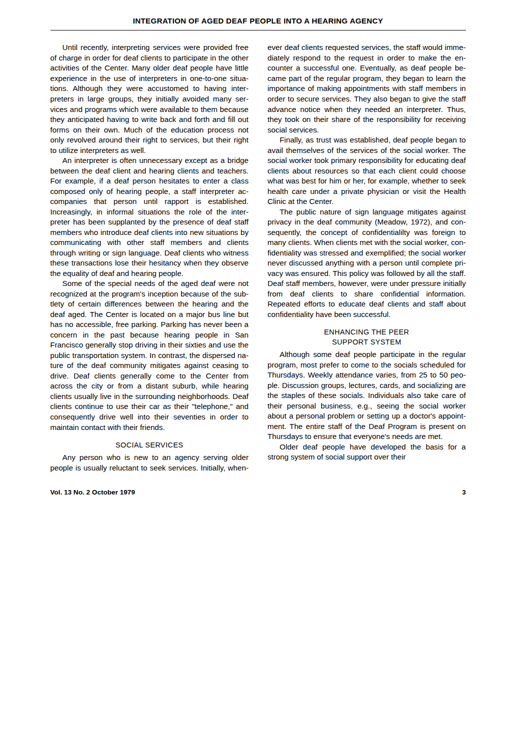INTEGRATION OF AGED DEAF PEOPLE INTO A HEARING AGENCY
Until recently, interpreting services were provided free of charge in order for deaf clients to participate in the other activities of the Center. Many older deaf people have little experience in the use of interpreters in one-to-one situations. Although they were accustomed to having interpreters in large groups, they initially avoided many services and programs which were available to them because they anticipated having to write back and forth and fill out forms on their own. Much of the education process not only revolved around their right to services, but their right to utilize interpreters as well.
An interpreter is often unnecessary except as a bridge between the deaf client and hearing clients and teachers. For example, if a deaf person hesitates to enter a class composed only of hearing people, a staff interpreter accompanies that person until rapport is established. Increasingly, in informal situations the role of the interpreter has been supplanted by the presence of deaf staff members who introduce deaf clients into new situations by communicating with other staff members and clients through writing or sign language. Deaf clients who witness these transactions lose their hesitancy when they observe the equality of deaf and hearing people.
Some of the special needs of the aged deaf were not recognized at the program's inception because of the subtlety of certain differences between the hearing and the deaf aged. The Center is located on a major bus line but has no accessible, free parking. Parking has never been a concern in the past because hearing people in San Francisco generally stop driving in their sixties and use the public transportation system. In contrast, the dispersed nature of the deaf community mitigates against ceasing to drive. Deaf clients generally come to the Center from across the city or from a distant suburb, while hearing clients usually live in the surrounding neighborhoods. Deaf clients continue to use their car as their "telephone," and consequently drive well into their seventies in order to maintain contact with their friends.
Social Services
Any person who is new to an agency serving older people is usually reluctant to seek services. Initially, whenever deaf clients requested services, the staff would immediately respond to the request in order to make the encounter a successful one. Eventually, as deaf people became part of the regular program, they began to learn the importance of making appointments with staff members in order to secure services. They also began to give the staff advance notice when they needed an interpreter. Thus, they took on their share of the responsibility for receiving social services.
Finally, as trust was established, deaf people began to avail themselves of the services of the social worker. The social worker took primary responsibility for educating deaf clients about resources so that each client could choose what was best for him or her, for example, whether to seek health care under a private physician or visit the Health Clinic at the Center.
The public nature of sign language mitigates against privacy in the deaf community (Meadow, 1972), and consequently, the concept of confidentialilty was foreign to many clients. When clients met with the social worker, confidentiality was stressed and exemplified; the social worker never discussed anything with a person until complete privacy was ensured. This policy was followed by all the staff. Deaf staff members, however, were under pressure initially from deaf clients to share confidential information. Repeated efforts to educate deaf clients and staff about confidentiality have been successful.
Enhancing the Peer
Support System
Although some deaf people participate in the regular program, most prefer to come to the socials scheduled for Thursdays. Weekly attendance varies, from 25 to 50 people. Discussion groups, lectures, cards, and socializing are the staples of these socials. Individuals also take care of their personal business, e.g., seeing the social worker about a personal problem or setting up a doctor's appointment. The entire staff of the Deaf Program is present on Thursdays to ensure that everyone's needs are met.
Older deaf people have developed the basis for a strong system of social support over their
Vol. 13 No. 2 October 1979 3